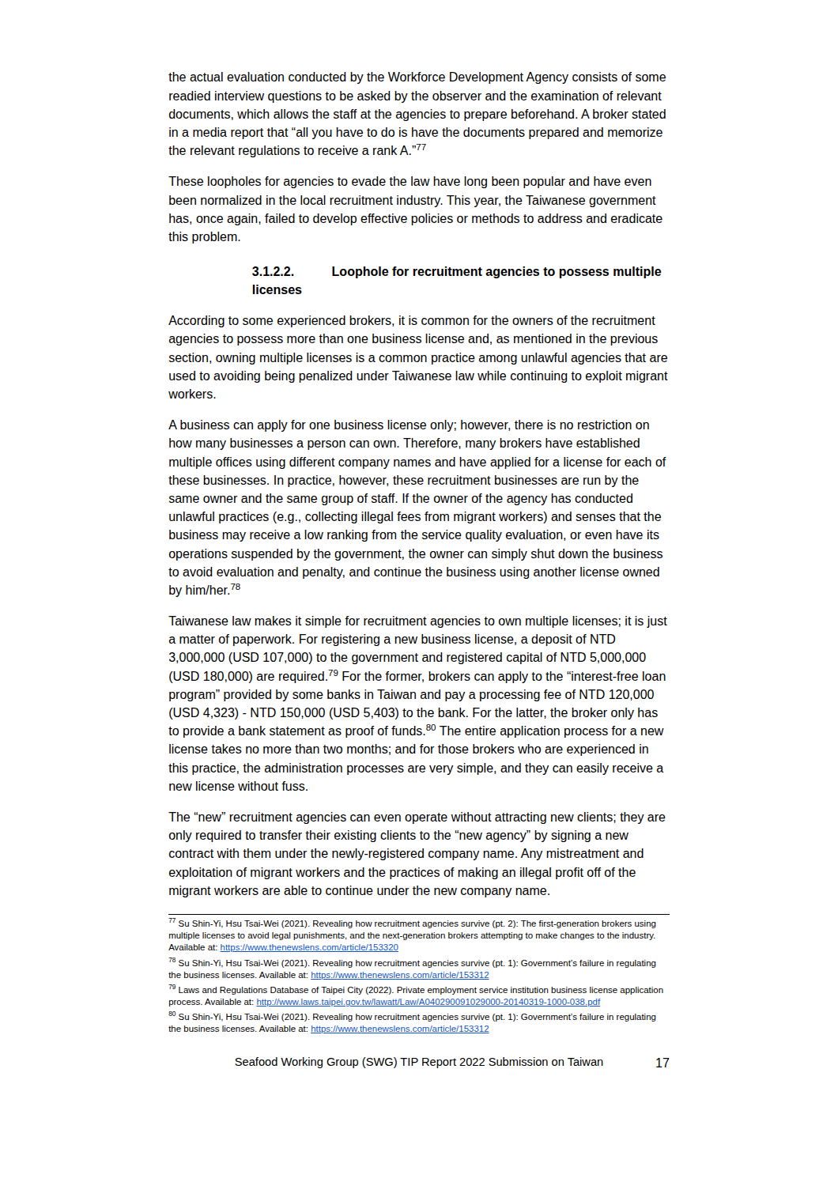the actual evaluation conducted by the Workforce Development Agency consists of some readied interview questions to be asked by the observer and the examination of relevant documents, which allows the staff at the agencies to prepare beforehand. A broker stated in a media report that “all you have to do is have the documents prepared and memorize the relevant regulations to receive a rank A.”77
These loopholes for agencies to evade the law have long been popular and have even been normalized in the local recruitment industry. This year, the Taiwanese government has, once again, failed to develop effective policies or methods to address and eradicate this problem.
3.1.2.2. Loophole for recruitment agencies to possess multiple licenses
According to some experienced brokers, it is common for the owners of the recruitment agencies to possess more than one business license and, as mentioned in the previous section, owning multiple licenses is a common practice among unlawful agencies that are used to avoiding being penalized under Taiwanese law while continuing to exploit migrant workers.
A business can apply for one business license only; however, there is no restriction on how many businesses a person can own. Therefore, many brokers have established multiple offices using different company names and have applied for a license for each of these businesses. In practice, however, these recruitment businesses are run by the same owner and the same group of staff. If the owner of the agency has conducted unlawful practices (e.g., collecting illegal fees from migrant workers) and senses that the business may receive a low ranking from the service quality evaluation, or even have its operations suspended by the government, the owner can simply shut down the business to avoid evaluation and penalty, and continue the business using another license owned by him/her.78
Taiwanese law makes it simple for recruitment agencies to own multiple licenses; it is just a matter of paperwork. For registering a new business license, a deposit of NTD 3,000,000 (USD 107,000) to the government and registered capital of NTD 5,000,000 (USD 180,000) are required.79 For the former, brokers can apply to the “interest-free loan program” provided by some banks in Taiwan and pay a processing fee of NTD 120,000 (USD 4,323) - NTD 150,000 (USD 5,403) to the bank. For the latter, the broker only has to provide a bank statement as proof of funds.80 The entire application process for a new license takes no more than two months; and for those brokers who are experienced in this practice, the administration processes are very simple, and they can easily receive a new license without fuss.
The “new” recruitment agencies can even operate without attracting new clients; they are only required to transfer their existing clients to the “new agency” by signing a new contract with them under the newly-registered company name. Any mistreatment and exploitation of migrant workers and the practices of making an illegal profit off of the migrant workers are able to continue under the new company name.
77 Su Shin-Yi, Hsu Tsai-Wei (2021). Revealing how recruitment agencies survive (pt. 2): The first-generation brokers using multiple licenses to avoid legal punishments, and the next-generation brokers attempting to make changes to the industry. Available at: https://www.thenewslens.com/article/153320
78 Su Shin-Yi, Hsu Tsai-Wei (2021). Revealing how recruitment agencies survive (pt. 1): Government’s failure in regulating the business licenses. Available at: https://www.thenewslens.com/article/153312
79 Laws and Regulations Database of Taipei City (2022). Private employment service institution business license application process. Available at: http://www.laws.taipei.gov.tw/lawatt/Law/A040290091029000-20140319-1000-038.pdf
80 Su Shin-Yi, Hsu Tsai-Wei (2021). Revealing how recruitment agencies survive (pt. 1): Government’s failure in regulating the business licenses. Available at: https://www.thenewslens.com/article/153312
Seafood Working Group (SWG) TIP Report 2022 Submission on Taiwan 17